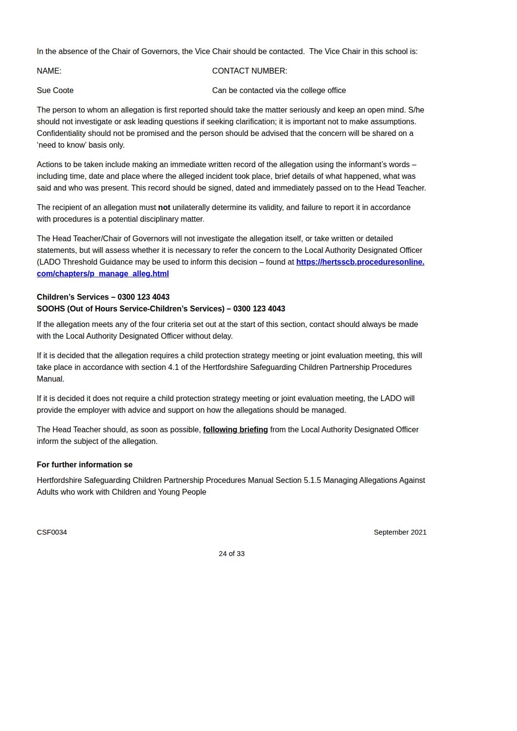In the absence of the Chair of Governors, the Vice Chair should be contacted. The Vice Chair in this school is:
NAME:
CONTACT NUMBER:
Sue Coote
Can be contacted via the college office
The person to whom an allegation is first reported should take the matter seriously and keep an open mind. S/he should not investigate or ask leading questions if seeking clarification; it is important not to make assumptions. Confidentiality should not be promised and the person should be advised that the concern will be shared on a ‘need to know’ basis only.
Actions to be taken include making an immediate written record of the allegation using the informant’s words – including time, date and place where the alleged incident took place, brief details of what happened, what was said and who was present. This record should be signed, dated and immediately passed on to the Head Teacher.
The recipient of an allegation must not unilaterally determine its validity, and failure to report it in accordance with procedures is a potential disciplinary matter.
The Head Teacher/Chair of Governors will not investigate the allegation itself, or take written or detailed statements, but will assess whether it is necessary to refer the concern to the Local Authority Designated Officer (LADO Threshold Guidance may be used to inform this decision – found at https://hertsscb.proceduresonline.com/chapters/p_manage_alleg.html
Children’s Services – 0300 123 4043
SOOHS (Out of Hours Service-Children’s Services) – 0300 123 4043
If the allegation meets any of the four criteria set out at the start of this section, contact should always be made with the Local Authority Designated Officer without delay.
If it is decided that the allegation requires a child protection strategy meeting or joint evaluation meeting, this will take place in accordance with section 4.1 of the Hertfordshire Safeguarding Children Partnership Procedures Manual.
If it is decided it does not require a child protection strategy meeting or joint evaluation meeting, the LADO will provide the employer with advice and support on how the allegations should be managed.
The Head Teacher should, as soon as possible, following briefing from the Local Authority Designated Officer inform the subject of the allegation.
For further information se
Hertfordshire Safeguarding Children Partnership Procedures Manual Section 5.1.5 Managing Allegations Against Adults who work with Children and Young People
CSF0034
September 2021
24 of 33